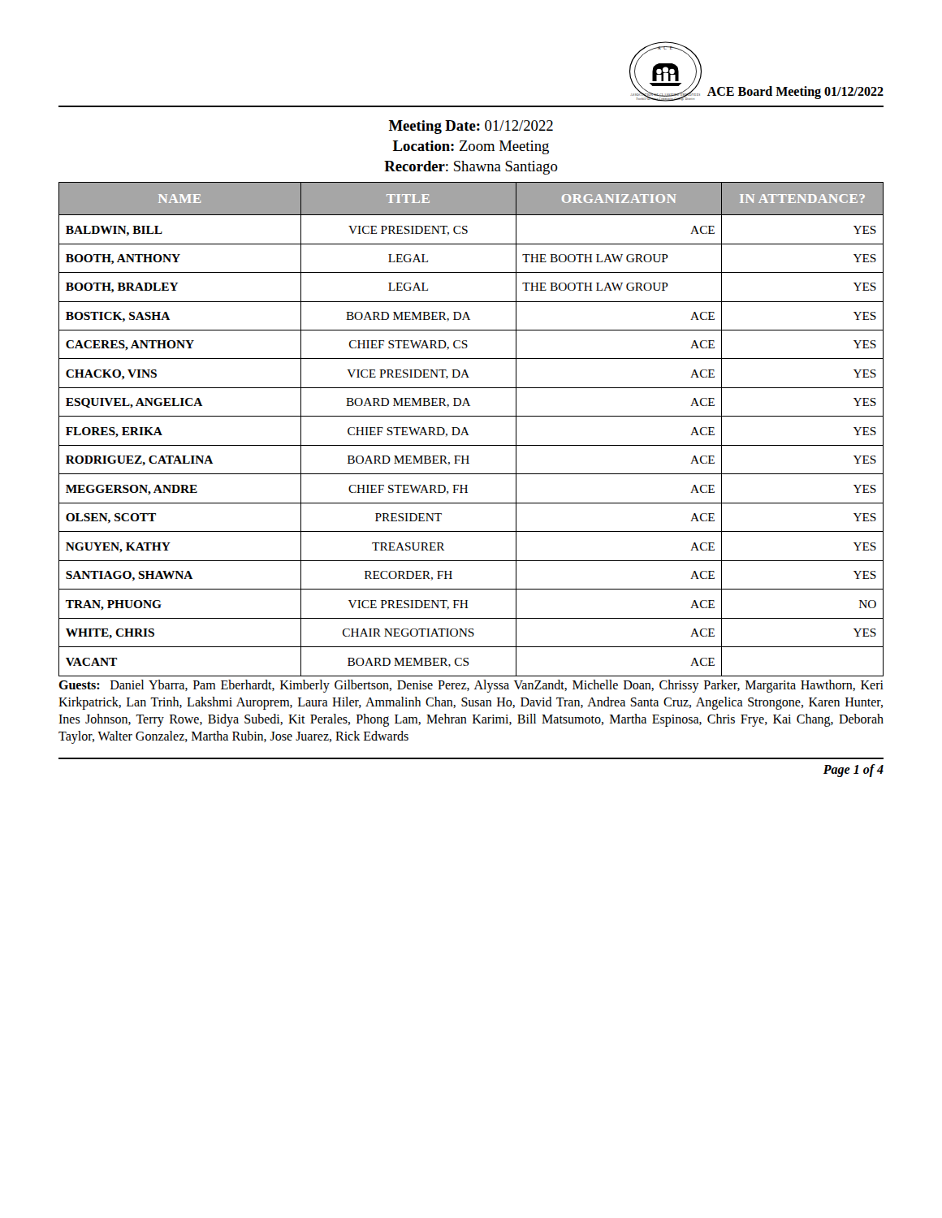A C E ASSOCIATION OF CLASSIFIED EMPLOYEES Foothill-De Anza Community College District
ACE Board Meeting 01/12/2022
Meeting Date: 01/12/2022
Location: Zoom Meeting
Recorder: Shawna Santiago
| NAME | TITLE | ORGANIZATION | IN ATTENDANCE? |
| --- | --- | --- | --- |
| Baldwin, Bill | Vice President, CS | ACE | Yes |
| Booth, Anthony | Legal | The Booth Law Group | Yes |
| Booth, Bradley | Legal | The Booth Law Group | Yes |
| Bostick, Sasha | Board Member, DA | ACE | Yes |
| Caceres, Anthony | Chief Steward, CS | ACE | Yes |
| Chacko, Vins | Vice President, DA | ACE | Yes |
| Esquivel, Angelica | Board Member, DA | ACE | Yes |
| Flores, Erika | Chief Steward, DA | ACE | Yes |
| Rodriguez, Catalina | Board Member, FH | ACE | Yes |
| Meggerson, Andre | Chief Steward, FH | ACE | Yes |
| Olsen, Scott | President | ACE | Yes |
| Nguyen, Kathy | Treasurer | ACE | Yes |
| Santiago, Shawna | Recorder, FH | ACE | Yes |
| Tran, Phuong | Vice President, FH | ACE | No |
| White, Chris | Chair Negotiations | ACE | Yes |
| Vacant | Board Member, CS | ACE | |
Guests: Daniel Ybarra, Pam Eberhardt, Kimberly Gilbertson, Denise Perez, Alyssa VanZandt, Michelle Doan, Chrissy Parker, Margarita Hawthorn, Keri Kirkpatrick, Lan Trinh, Lakshmi Auroprem, Laura Hiler, Ammalinh Chan, Susan Ho, David Tran, Andrea Santa Cruz, Angelica Strongone, Karen Hunter, Ines Johnson, Terry Rowe, Bidya Subedi, Kit Perales, Phong Lam, Mehran Karimi, Bill Matsumoto, Martha Espinosa, Chris Frye, Kai Chang, Deborah Taylor, Walter Gonzalez, Martha Rubin, Jose Juarez, Rick Edwards
Page 1 of 4